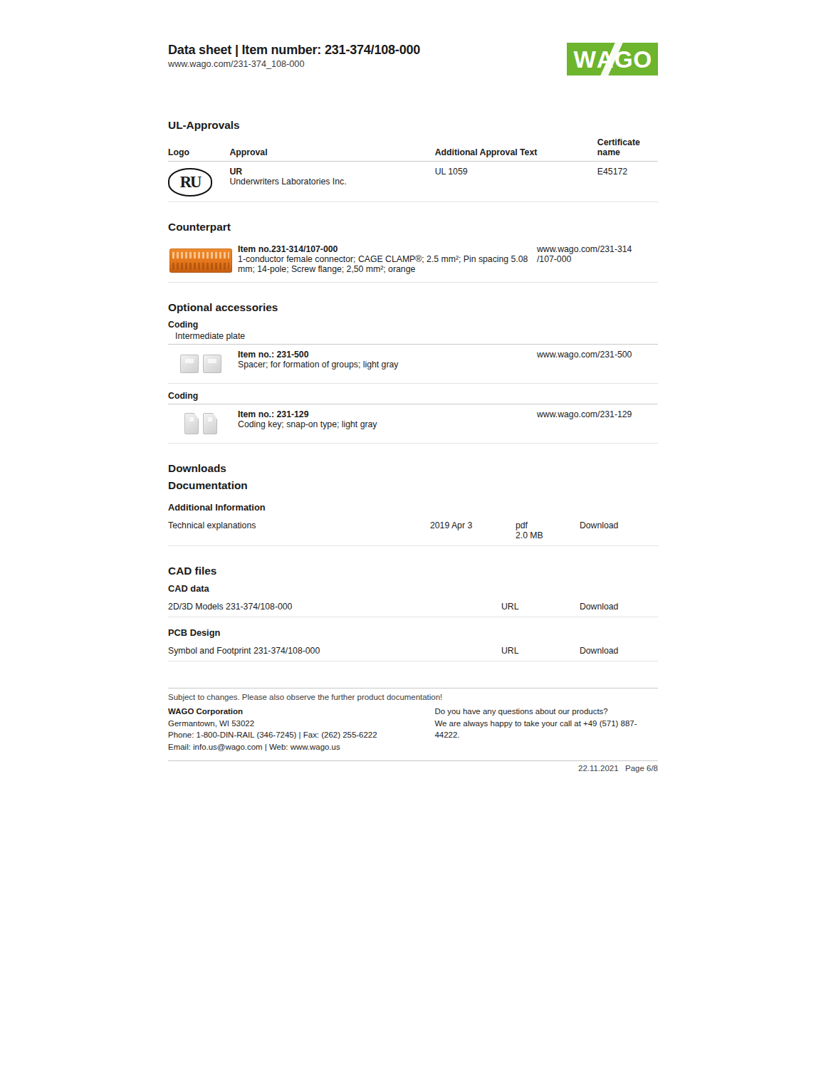Data sheet | Item number: 231-374/108-000
www.wago.com/231-374_108-000
W A G O
UL-Approvals
| Logo | Approval | Additional Approval Text | Certificate name |
| --- | --- | --- | --- |
| RU | UR Underwriters Laboratories Inc. | UL 1059 | E45172 |
Counterpart
| | Item no.231-314/107-000 1-conductor female connector; CAGE CLAMP®; 2.5 mm²; Pin spacing 5.08 mm; 14-pole; Screw flange; 2,50 mm²; orange | www.wago.com/231-314 /107-000 |
Optional accessories
Coding
Intermediate plate
| | Item no.: 231-500 Spacer; for formation of groups; light gray | www.wago.com/231-500 |
Coding
| | Item no.: 231-129 Coding key; snap-on type; light gray | www.wago.com/231-129 |
Downloads
Documentation
Additional Information
| Technical explanations | 2019 Apr 3 | pdf 2.0 MB | Download |
CAD files
CAD data
| 2D/3D Models 231-374/108-000 | URL | Download |
PCB Design
| Symbol and Footprint 231-374/108-000 | URL | Download |
Subject to changes. Please also observe the further product documentation!
WAGO Corporation
Germantown, WI 53022
Phone: 1-800-DIN-RAIL (346-7245) | Fax: (262) 255-6222
Email: info.us@wago.com | Web: www.wago.us
Do you have any questions about our products?
We are always happy to take your call at +49 (571) 887-44222.
22.11.2021 Page 6/8